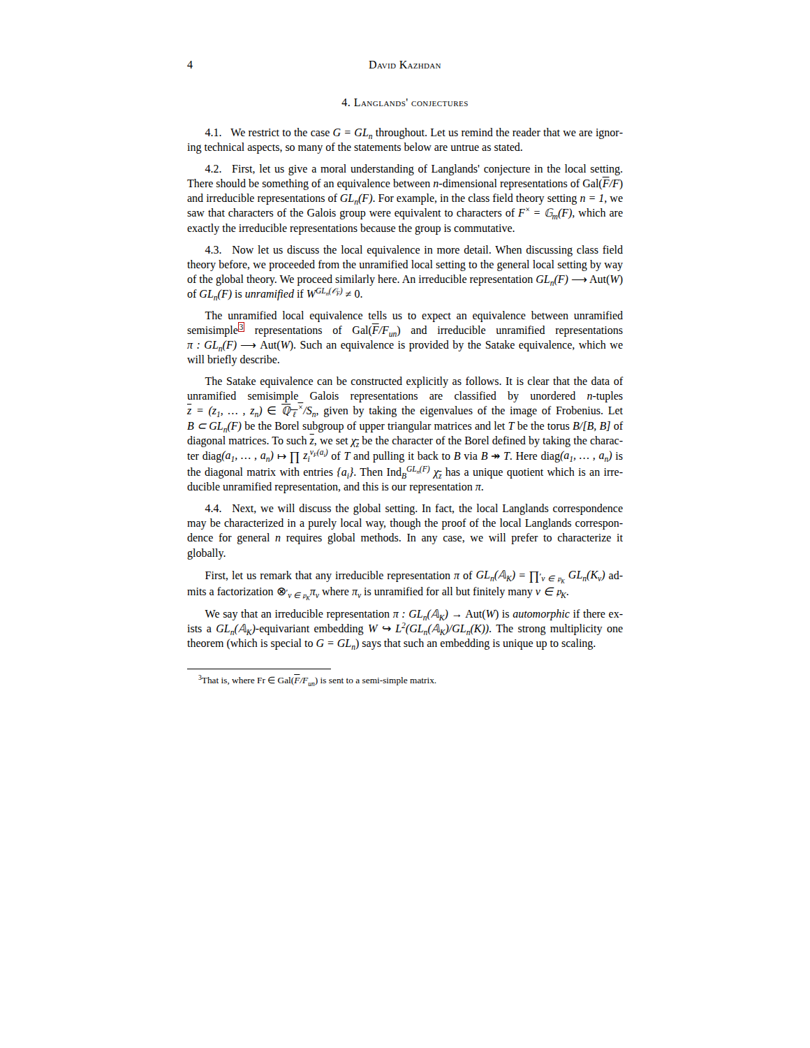4 David Kazhdan
4. Langlands' conjectures
4.1. We restrict to the case G = GLn throughout. Let us remind the reader that we are ignoring technical aspects, so many of the statements below are untrue as stated.
4.2. First, let us give a moral understanding of Langlands' conjecture in the local setting. There should be something of an equivalence between n-dimensional representations of Gal(F/F) and irreducible representations of GLn(F). For example, in the class field theory setting n = 1, we saw that characters of the Galois group were equivalent to characters of F× = 𝔾m(F), which are exactly the irreducible representations because the group is commutative.
4.3. Now let us discuss the local equivalence in more detail. When discussing class field theory before, we proceeded from the unramified local setting to the general local setting by way of the global theory. We proceed similarly here. An irreducible representation GLn(F) ⟶ Aut(W) of GLn(F) is unramified if WGLn(𝒪F) ≠ 0.
The unramified local equivalence tells us to expect an equivalence between unramified semisimple3 representations of Gal(F/Fun) and irreducible unramified representations π : GLn(F) ⟶ Aut(W). Such an equivalence is provided by the Satake equivalence, which we will briefly describe.
The Satake equivalence can be constructed explicitly as follows. It is clear that the data of unramified semisimple Galois representations are classified by unordered n-tuples z = (z1, … , zn) ∈ ℚℓ×/Sn, given by taking the eigenvalues of the image of Frobenius. Let B ⊂ GLn(F) be the Borel subgroup of upper triangular matrices and let T be the torus B/[B, B] of diagonal matrices. To such z, we set χz be the character of the Borel defined by taking the character diag(a1, … , an) ↦ ∏ ziνF(ai) of T and pulling it back to B via B ↠ T. Here diag(a1, … , an) is the diagonal matrix with entries {ai}. Then IndBGLn(F) χz has a unique quotient which is an irreducible unramified representation, and this is our representation π.
4.4. Next, we will discuss the global setting. In fact, the local Langlands correspondence may be characterized in a purely local way, though the proof of the local Langlands correspondence for general n requires global methods. In any case, we will prefer to characterize it globally.
First, let us remark that any irreducible representation π of GLn(𝔸K) = ∏′v ∈ 𝔭K GLn(Kv) admits a factorization ⊗′v ∈ 𝔭Kπv where πv is unramified for all but finitely many v ∈ 𝔭K.
We say that an irreducible representation π : GLn(𝔸K) → Aut(W) is automorphic if there exists a GLn(𝔸K)-equivariant embedding W ↪ L2(GLn(𝔸K)/GLn(K)). The strong multiplicity one theorem (which is special to G = GLn) says that such an embedding is unique up to scaling.
3That is, where Fr ∈ Gal(F/Fun) is sent to a semi-simple matrix.